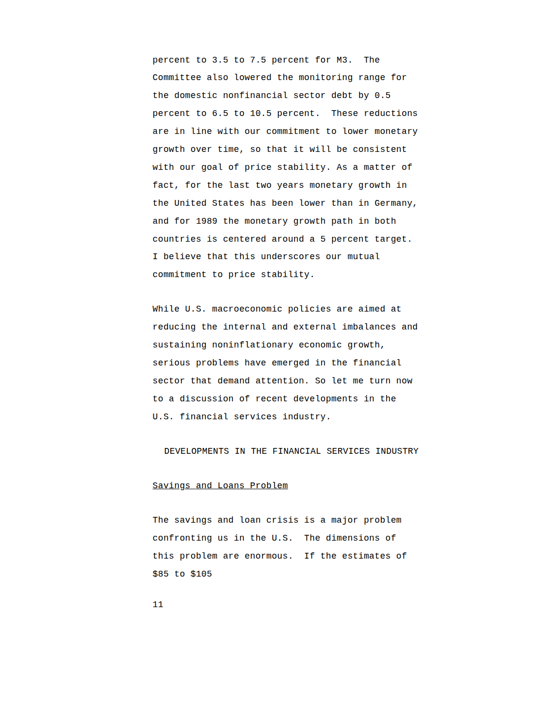percent to 3.5 to 7.5 percent for M3. The Committee also lowered the monitoring range for the domestic nonfinancial sector debt by 0.5 percent to 6.5 to 10.5 percent. These reductions are in line with our commitment to lower monetary growth over time, so that it will be consistent with our goal of price stability. As a matter of fact, for the last two years monetary growth in the United States has been lower than in Germany, and for 1989 the monetary growth path in both countries is centered around a 5 percent target. I believe that this underscores our mutual commitment to price stability.
While U.S. macroeconomic policies are aimed at reducing the internal and external imbalances and sustaining noninflationary economic growth, serious problems have emerged in the financial sector that demand attention. So let me turn now to a discussion of recent developments in the U.S. financial services industry.
DEVELOPMENTS IN THE FINANCIAL SERVICES INDUSTRY
Savings and Loans Problem
The savings and loan crisis is a major problem confronting us in the U.S. The dimensions of this problem are enormous. If the estimates of $85 to $105
11